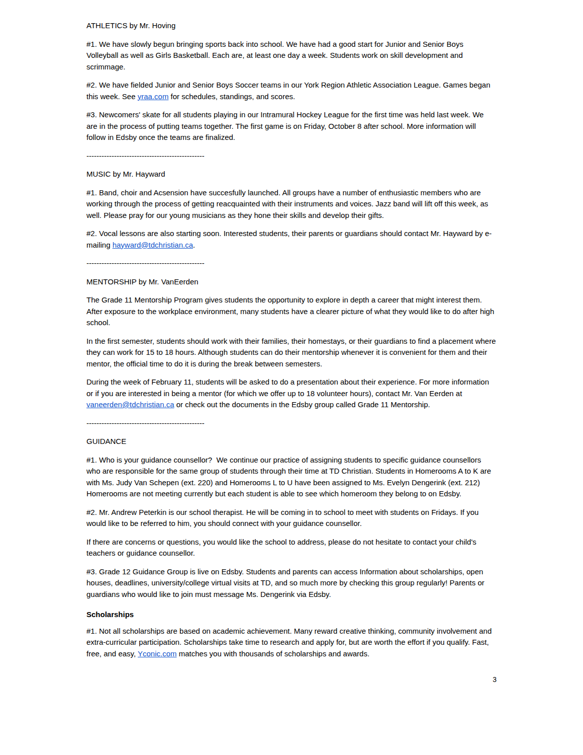ATHLETICS by Mr. Hoving
#1. We have slowly begun bringing sports back into school. We have had a good start for Junior and Senior Boys Volleyball as well as Girls Basketball. Each are, at least one day a week. Students work on skill development and scrimmage.
#2. We have fielded Junior and Senior Boys Soccer teams in our York Region Athletic Association League. Games began this week. See yraa.com for schedules, standings, and scores.
#3. Newcomers' skate for all students playing in our Intramural Hockey League for the first time was held last week. We are in the process of putting teams together. The first game is on Friday, October 8 after school. More information will follow in Edsby once the teams are finalized.
-----------------------------------------------
MUSIC by Mr. Hayward
#1. Band, choir and Acsension have succesfully launched. All groups have a number of enthusiastic members who are working through the process of getting reacquainted with their instruments and voices. Jazz band will lift off this week, as well. Please pray for our young musicians as they hone their skills and develop their gifts.
#2. Vocal lessons are also starting soon. Interested students, their parents or guardians should contact Mr. Hayward by e-mailing hayward@tdchristian.ca.
-----------------------------------------------
MENTORSHIP by Mr. VanEerden
The Grade 11 Mentorship Program gives students the opportunity to explore in depth a career that might interest them. After exposure to the workplace environment, many students have a clearer picture of what they would like to do after high school.
In the first semester, students should work with their families, their homestays, or their guardians to find a placement where they can work for 15 to 18 hours. Although students can do their mentorship whenever it is convenient for them and their mentor, the official time to do it is during the break between semesters.
During the week of February 11, students will be asked to do a presentation about their experience. For more information or if you are interested in being a mentor (for which we offer up to 18 volunteer hours), contact Mr. Van Eerden at vaneerden@tdchristian.ca or check out the documents in the Edsby group called Grade 11 Mentorship.
-----------------------------------------------
GUIDANCE
#1. Who is your guidance counsellor? We continue our practice of assigning students to specific guidance counsellors who are responsible for the same group of students through their time at TD Christian. Students in Homerooms A to K are with Ms. Judy Van Schepen (ext. 220) and Homerooms L to U have been assigned to Ms. Evelyn Dengerink (ext. 212) Homerooms are not meeting currently but each student is able to see which homeroom they belong to on Edsby.
#2. Mr. Andrew Peterkin is our school therapist. He will be coming in to school to meet with students on Fridays. If you would like to be referred to him, you should connect with your guidance counsellor.
If there are concerns or questions, you would like the school to address, please do not hesitate to contact your child's teachers or guidance counsellor.
#3. Grade 12 Guidance Group is live on Edsby. Students and parents can access Information about scholarships, open houses, deadlines, university/college virtual visits at TD, and so much more by checking this group regularly! Parents or guardians who would like to join must message Ms. Dengerink via Edsby.
Scholarships
#1. Not all scholarships are based on academic achievement. Many reward creative thinking, community involvement and extra-curricular participation. Scholarships take time to research and apply for, but are worth the effort if you qualify. Fast, free, and easy, Yconic.com matches you with thousands of scholarships and awards.
3